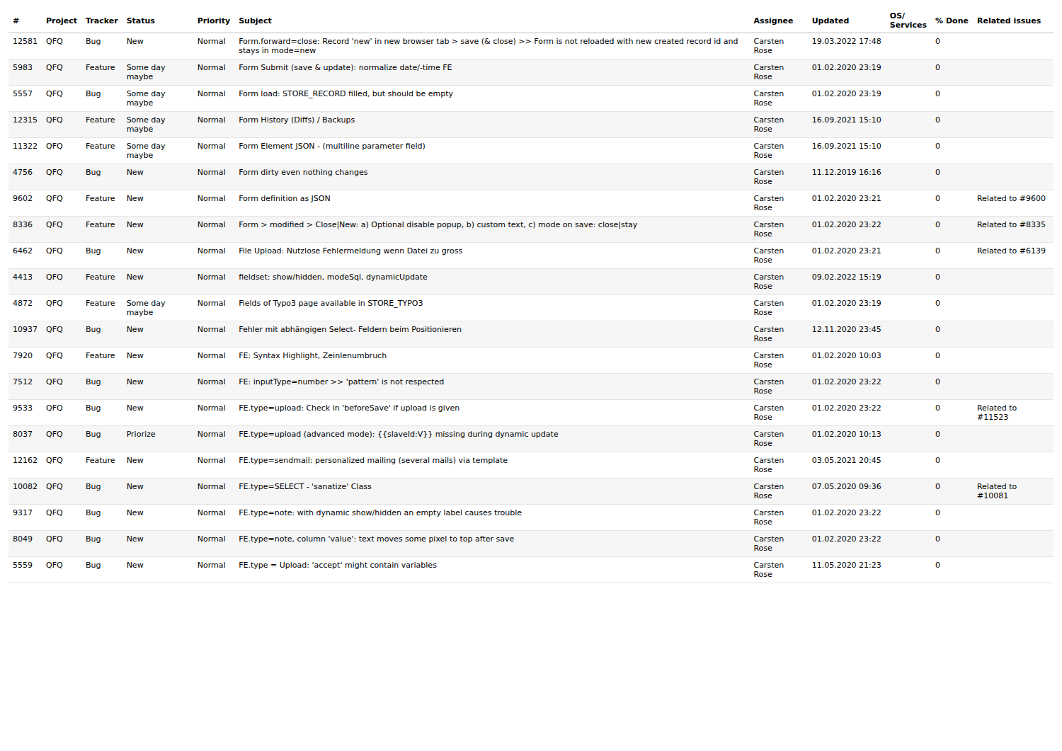| # | Project | Tracker | Status | Priority | Subject | Assignee | Updated | OS/ Services | % Done | Related issues |
| --- | --- | --- | --- | --- | --- | --- | --- | --- | --- | --- |
| 12581 | QFQ | Bug | New | Normal | Form.forward=close: Record 'new' in new browser tab > save (& close) >> Form is not reloaded with new created record id and stays in mode=new | Carsten Rose | 19.03.2022 17:48 | | 0 | |
| 5983 | QFQ | Feature | Some day maybe | Normal | Form Submit (save & update): normalize date/-time FE | Carsten Rose | 01.02.2020 23:19 | | 0 | |
| 5557 | QFQ | Bug | Some day maybe | Normal | Form load: STORE_RECORD filled, but should be empty | Carsten Rose | 01.02.2020 23:19 | | 0 | |
| 12315 | QFQ | Feature | Some day maybe | Normal | Form History (Diffs) / Backups | Carsten Rose | 16.09.2021 15:10 | | 0 | |
| 11322 | QFQ | Feature | Some day maybe | Normal | Form Element JSON - (multiline parameter field) | Carsten Rose | 16.09.2021 15:10 | | 0 | |
| 4756 | QFQ | Bug | New | Normal | Form dirty even nothing changes | Carsten Rose | 11.12.2019 16:16 | | 0 | |
| 9602 | QFQ | Feature | New | Normal | Form definition as JSON | Carsten Rose | 01.02.2020 23:21 | | 0 | Related to #9600 |
| 8336 | QFQ | Feature | New | Normal | Form > modified > Close/New: a) Optional disable popup, b) custom text, c) mode on save: close/stay | Carsten Rose | 01.02.2020 23:22 | | 0 | Related to #8335 |
| 6462 | QFQ | Bug | New | Normal | File Upload: Nutzlose Fehlermeldung wenn Datei zu gross | Carsten Rose | 01.02.2020 23:21 | | 0 | Related to #6139 |
| 4413 | QFQ | Feature | New | Normal | fieldset: show/hidden, modeSql, dynamicUpdate | Carsten Rose | 09.02.2022 15:19 | | 0 | |
| 4872 | QFQ | Feature | Some day maybe | Normal | Fields of Typo3 page available in STORE_TYPO3 | Carsten Rose | 01.02.2020 23:19 | | 0 | |
| 10937 | QFQ | Bug | New | Normal | Fehler mit abhängigen Select- Feldern beim Positionieren | Carsten Rose | 12.11.2020 23:45 | | 0 | |
| 7920 | QFQ | Feature | New | Normal | FE: Syntax Highlight, Zeinlenumbruch | Carsten Rose | 01.02.2020 10:03 | | 0 | |
| 7512 | QFQ | Bug | New | Normal | FE: inputType=number >> 'pattern' is not respected | Carsten Rose | 01.02.2020 23:22 | | 0 | |
| 9533 | QFQ | Bug | New | Normal | FE.type=upload: Check in 'beforeSave' if upload is given | Carsten Rose | 01.02.2020 23:22 | | 0 | Related to #11523 |
| 8037 | QFQ | Bug | Priorize | Normal | FE.type=upload (advanced mode): {{slaveId:V}} missing during dynamic update | Carsten Rose | 01.02.2020 10:13 | | 0 | |
| 12162 | QFQ | Feature | New | Normal | FE.type=sendmail: personalized mailing (several mails) via template | Carsten Rose | 03.05.2021 20:45 | | 0 | |
| 10082 | QFQ | Bug | New | Normal | FE.type=SELECT - 'sanatize' Class | Carsten Rose | 07.05.2020 09:36 | | 0 | Related to #10081 |
| 9317 | QFQ | Bug | New | Normal | FE.type=note: with dynamic show/hidden an empty label causes trouble | Carsten Rose | 01.02.2020 23:22 | | 0 | |
| 8049 | QFQ | Bug | New | Normal | FE.type=note, column 'value': text moves some pixel to top after save | Carsten Rose | 01.02.2020 23:22 | | 0 | |
| 5559 | QFQ | Bug | New | Normal | FE.type = Upload: 'accept' might contain variables | Carsten Rose | 11.05.2020 21:23 | | 0 | |